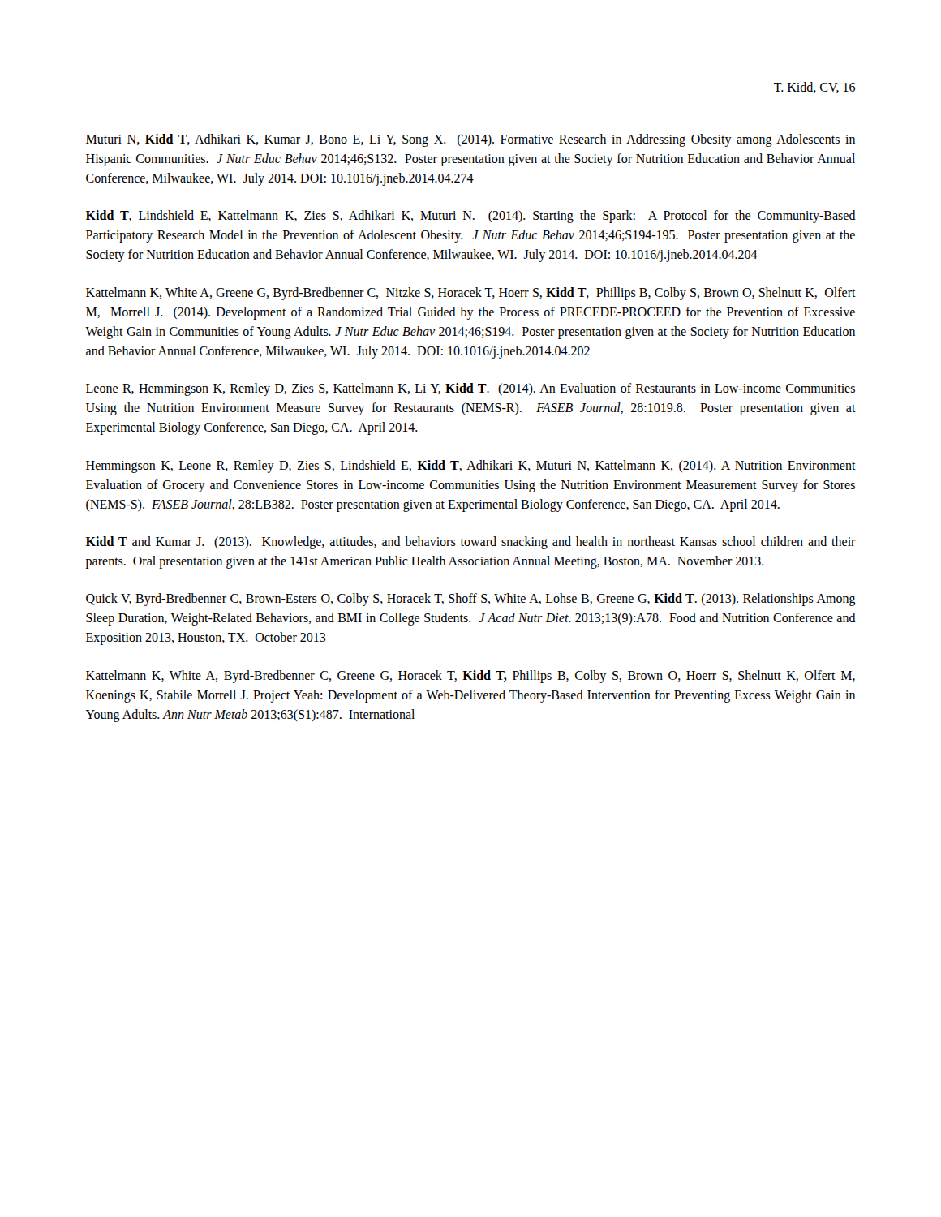T. Kidd, CV, 16
Muturi N, Kidd T, Adhikari K, Kumar J, Bono E, Li Y, Song X. (2014). Formative Research in Addressing Obesity among Adolescents in Hispanic Communities. J Nutr Educ Behav 2014;46;S132. Poster presentation given at the Society for Nutrition Education and Behavior Annual Conference, Milwaukee, WI. July 2014. DOI: 10.1016/j.jneb.2014.04.274
Kidd T, Lindshield E, Kattelmann K, Zies S, Adhikari K, Muturi N. (2014). Starting the Spark: A Protocol for the Community-Based Participatory Research Model in the Prevention of Adolescent Obesity. J Nutr Educ Behav 2014;46;S194-195. Poster presentation given at the Society for Nutrition Education and Behavior Annual Conference, Milwaukee, WI. July 2014. DOI: 10.1016/j.jneb.2014.04.204
Kattelmann K, White A, Greene G, Byrd-Bredbenner C, Nitzke S, Horacek T, Hoerr S, Kidd T, Phillips B, Colby S, Brown O, Shelnutt K, Olfert M, Morrell J. (2014). Development of a Randomized Trial Guided by the Process of PRECEDE-PROCEED for the Prevention of Excessive Weight Gain in Communities of Young Adults. J Nutr Educ Behav 2014;46;S194. Poster presentation given at the Society for Nutrition Education and Behavior Annual Conference, Milwaukee, WI. July 2014. DOI: 10.1016/j.jneb.2014.04.202
Leone R, Hemmingson K, Remley D, Zies S, Kattelmann K, Li Y, Kidd T. (2014). An Evaluation of Restaurants in Low-income Communities Using the Nutrition Environment Measure Survey for Restaurants (NEMS-R). FASEB Journal, 28:1019.8. Poster presentation given at Experimental Biology Conference, San Diego, CA. April 2014.
Hemmingson K, Leone R, Remley D, Zies S, Lindshield E, Kidd T, Adhikari K, Muturi N, Kattelmann K, (2014). A Nutrition Environment Evaluation of Grocery and Convenience Stores in Low-income Communities Using the Nutrition Environment Measurement Survey for Stores (NEMS-S). FASEB Journal, 28:LB382. Poster presentation given at Experimental Biology Conference, San Diego, CA. April 2014.
Kidd T and Kumar J. (2013). Knowledge, attitudes, and behaviors toward snacking and health in northeast Kansas school children and their parents. Oral presentation given at the 141st American Public Health Association Annual Meeting, Boston, MA. November 2013.
Quick V, Byrd-Bredbenner C, Brown-Esters O, Colby S, Horacek T, Shoff S, White A, Lohse B, Greene G, Kidd T. (2013). Relationships Among Sleep Duration, Weight-Related Behaviors, and BMI in College Students. J Acad Nutr Diet. 2013;13(9):A78. Food and Nutrition Conference and Exposition 2013, Houston, TX. October 2013
Kattelmann K, White A, Byrd-Bredbenner C, Greene G, Horacek T, Kidd T, Phillips B, Colby S, Brown O, Hoerr S, Shelnutt K, Olfert M, Koenings K, Stabile Morrell J. Project Yeah: Development of a Web-Delivered Theory-Based Intervention for Preventing Excess Weight Gain in Young Adults. Ann Nutr Metab 2013;63(S1):487. International